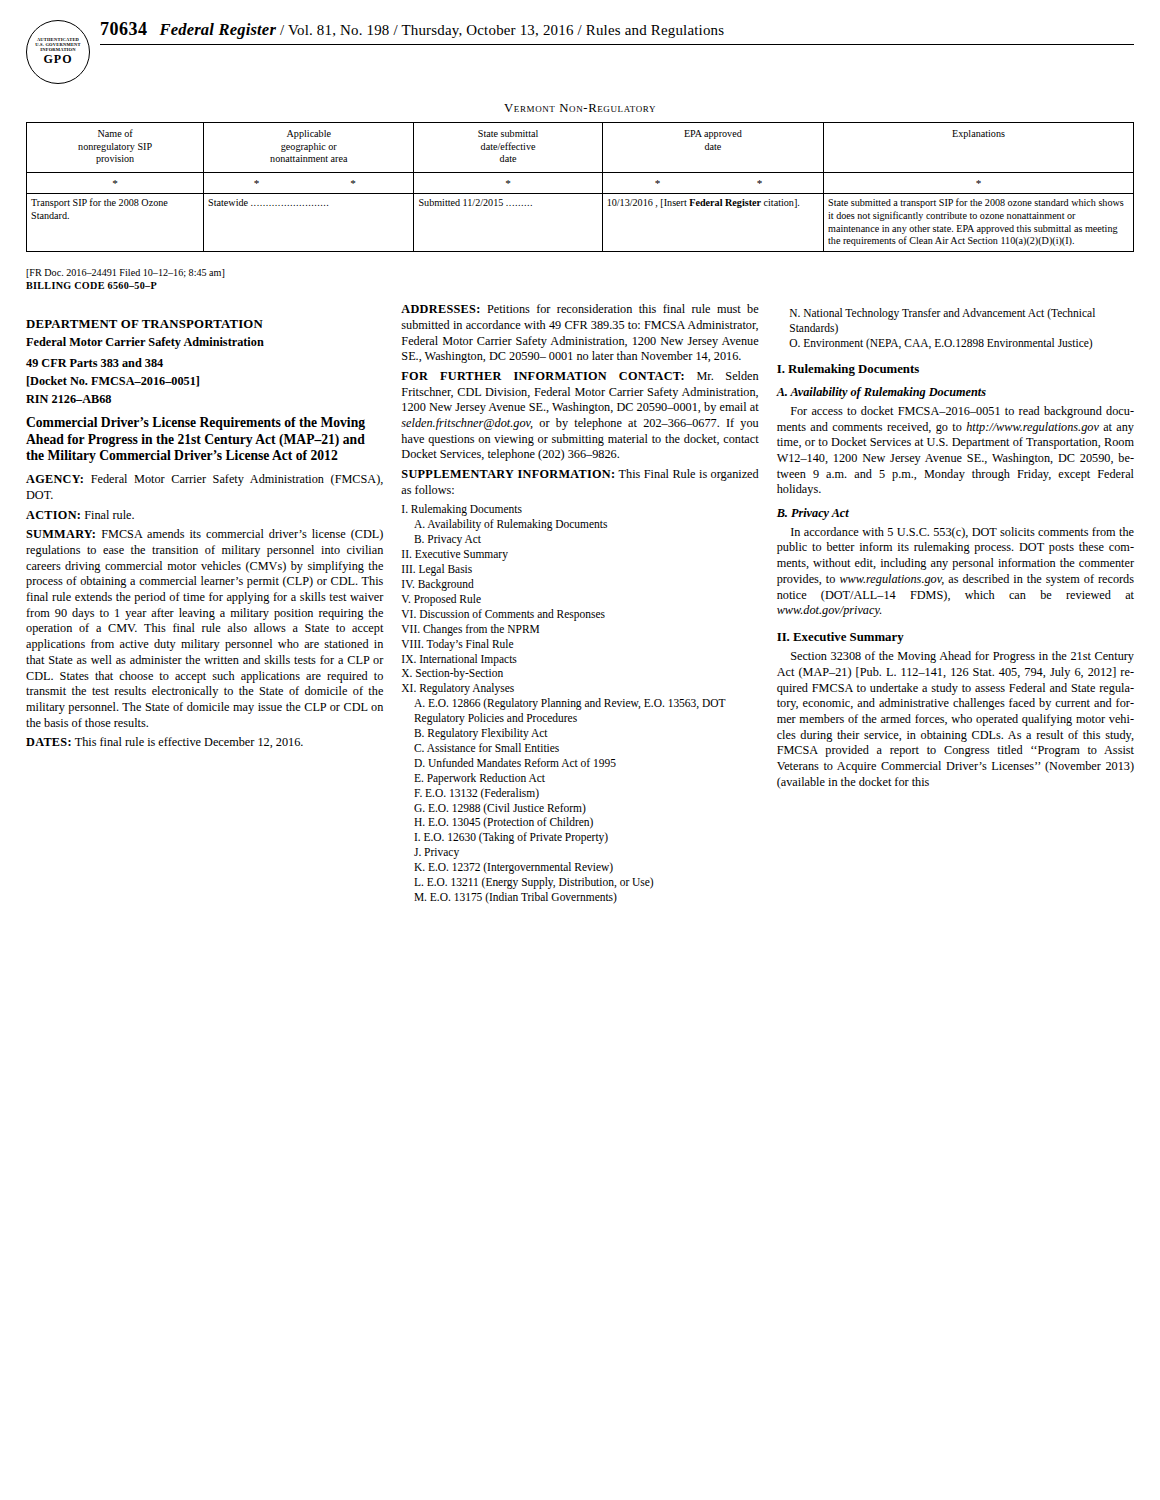AUTHENTICATED
U.S. GOVERNMENT
INFORMATION
GPO
70634 Federal Register / Vol. 81, No. 198 / Thursday, October 13, 2016 / Rules and Regulations
Vermont Non-Regulatory
| Name of nonregulatory SIP provision | Applicable geographic or nonattainment area | State submittal date/effective date | EPA approved date | Explanations |
| --- | --- | --- | --- | --- |
| * | * * | * | * * | * |
| Transport SIP for the 2008 Ozone Standard. | Statewide .......................... | Submitted 11/2/2015 ......... | 10/13/2016 , [Insert Federal Register citation]. | State submitted a transport SIP for the 2008 ozone standard which shows it does not significantly contribute to ozone nonattainment or maintenance in any other state. EPA approved this submittal as meeting the requirements of Clean Air Act Section 110(a)(2)(D)(i)(I). |
[FR Doc. 2016–24491 Filed 10–12–16; 8:45 am]
BILLING CODE 6560–50–P
DEPARTMENT OF TRANSPORTATION
Federal Motor Carrier Safety Administration
49 CFR Parts 383 and 384
[Docket No. FMCSA–2016–0051]
RIN 2126–AB68
Commercial Driver’s License Requirements of the Moving Ahead for Progress in the 21st Century Act (MAP–21) and the Military Commercial Driver’s License Act of 2012
AGENCY: Federal Motor Carrier Safety Administration (FMCSA), DOT.
ACTION: Final rule.
SUMMARY: FMCSA amends its commercial driver’s license (CDL) regulations to ease the transition of military personnel into civilian careers driving commercial motor vehicles (CMVs) by simplifying the process of obtaining a commercial learner’s permit (CLP) or CDL. This final rule extends the period of time for applying for a skills test waiver from 90 days to 1 year after leaving a military position requiring the operation of a CMV. This final rule also allows a State to accept applications from active duty military personnel who are stationed in that State as well as administer the written and skills tests for a CLP or CDL. States that choose to accept such applications are required to transmit the test results electronically to the State of domicile of the military personnel. The State of domicile may issue the CLP or CDL on the basis of those results.
DATES: This final rule is effective December 12, 2016.
ADDRESSES: Petitions for reconsideration this final rule must be submitted in accordance with 49 CFR 389.35 to: FMCSA Administrator, Federal Motor Carrier Safety Administration, 1200 New Jersey Avenue SE., Washington, DC 20590– 0001 no later than November 14, 2016.
FOR FURTHER INFORMATION CONTACT: Mr. Selden Fritschner, CDL Division, Federal Motor Carrier Safety Administration, 1200 New Jersey Avenue SE., Washington, DC 20590–0001, by email at selden.fritschner@dot.gov, or by telephone at 202–366–0677. If you have questions on viewing or submitting material to the docket, contact Docket Services, telephone (202) 366–9826.
SUPPLEMENTARY INFORMATION: This Final Rule is organized as follows:
I. Rulemaking Documents
A. Availability of Rulemaking Documents
B. Privacy Act
II. Executive Summary
III. Legal Basis
IV. Background
V. Proposed Rule
VI. Discussion of Comments and Responses
VII. Changes from the NPRM
VIII. Today’s Final Rule
IX. International Impacts
X. Section-by-Section
XI. Regulatory Analyses
A. E.O. 12866 (Regulatory Planning and Review, E.O. 13563, DOT Regulatory Policies and Procedures
B. Regulatory Flexibility Act
C. Assistance for Small Entities
D. Unfunded Mandates Reform Act of 1995
E. Paperwork Reduction Act
F. E.O. 13132 (Federalism)
G. E.O. 12988 (Civil Justice Reform)
H. E.O. 13045 (Protection of Children)
I. E.O. 12630 (Taking of Private Property)
J. Privacy
K. E.O. 12372 (Intergovernmental Review)
L. E.O. 13211 (Energy Supply, Distribution, or Use)
M. E.O. 13175 (Indian Tribal Governments)
N. National Technology Transfer and Advancement Act (Technical Standards)
O. Environment (NEPA, CAA, E.O.12898 Environmental Justice)
I. Rulemaking Documents
A. Availability of Rulemaking Documents
For access to docket FMCSA–2016–0051 to read background documents and comments received, go to http://www.regulations.gov at any time, or to Docket Services at U.S. Department of Transportation, Room W12–140, 1200 New Jersey Avenue SE., Washington, DC 20590, between 9 a.m. and 5 p.m., Monday through Friday, except Federal holidays.
B. Privacy Act
In accordance with 5 U.S.C. 553(c), DOT solicits comments from the public to better inform its rulemaking process. DOT posts these comments, without edit, including any personal information the commenter provides, to www.regulations.gov, as described in the system of records notice (DOT/ALL–14 FDMS), which can be reviewed at www.dot.gov/privacy.
II. Executive Summary
Section 32308 of the Moving Ahead for Progress in the 21st Century Act (MAP–21) [Pub. L. 112–141, 126 Stat. 405, 794, July 6, 2012] required FMCSA to undertake a study to assess Federal and State regulatory, economic, and administrative challenges faced by current and former members of the armed forces, who operated qualifying motor vehicles during their service, in obtaining CDLs. As a result of this study, FMCSA provided a report to Congress titled ‘‘Program to Assist Veterans to Acquire Commercial Driver’s Licenses’’ (November 2013) (available in the docket for this